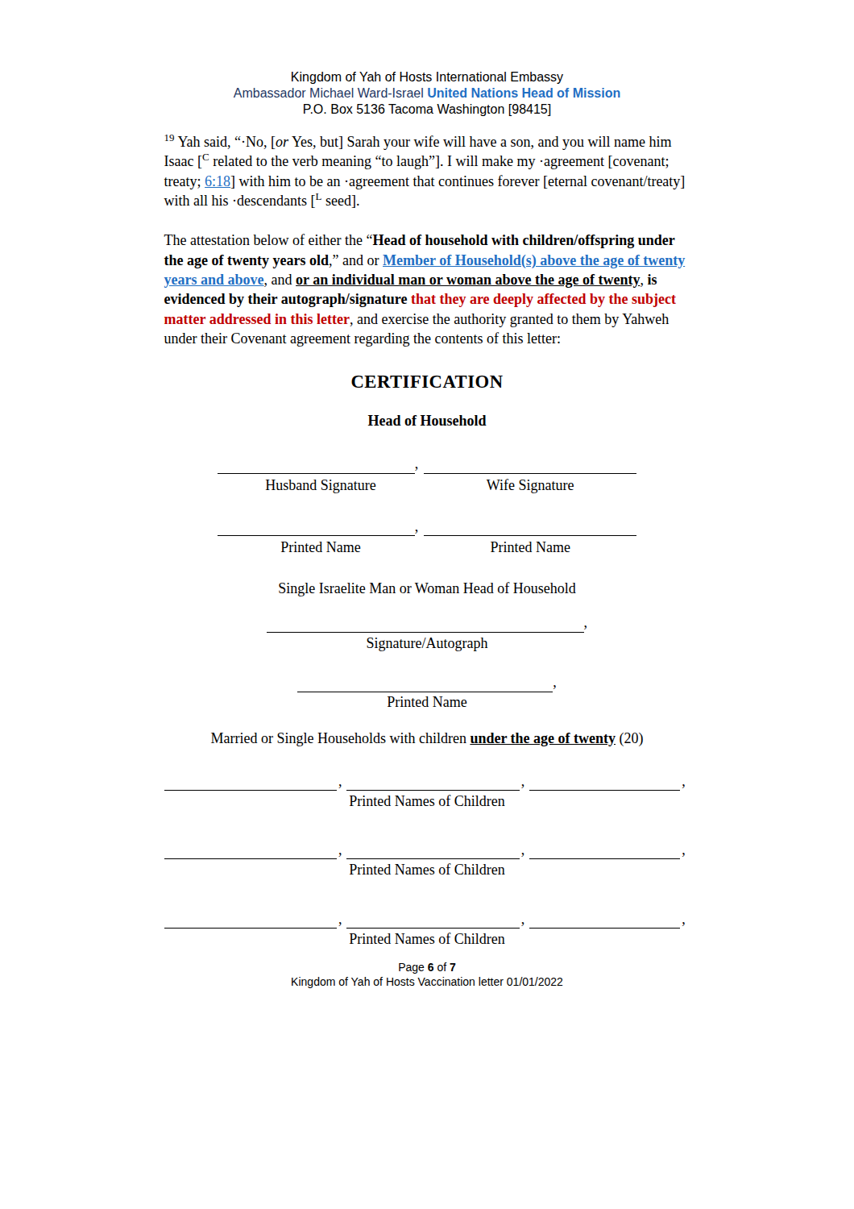Kingdom of Yah of Hosts International Embassy
Ambassador Michael Ward-Israel United Nations Head of Mission
P.O. Box 5136 Tacoma Washington [98415]
19 Yah said, “·No, [or Yes, but] Sarah your wife will have a son, and you will name him Isaac [C related to the verb meaning “to laugh”]. I will make my ·agreement [covenant; treaty; 6:18] with him to be an ·agreement that continues forever [eternal covenant/treaty] with all his ·descendants [L seed].
The attestation below of either the “Head of household with children/offspring under the age of twenty years old,” and or Member of Household(s) above the age of twenty years and above, and or an individual man or woman above the age of twenty, is evidenced by their autograph/signature that they are deeply affected by the subject matter addressed in this letter, and exercise the authority granted to them by Yahweh under their Covenant agreement regarding the contents of this letter:
CERTIFICATION
Head of Household
,
Husband Signature
Wife Signature
,
Printed Name
Printed Name
Single Israelite Man or Woman Head of Household
,
Signature/Autograph
,
Printed Name
Married or Single Households with children under the age of twenty (20)
, , ,
Printed Names of Children
, , ,
Printed Names of Children
, , ,
Printed Names of Children
Page 6 of 7
Kingdom of Yah of Hosts Vaccination letter 01/01/2022